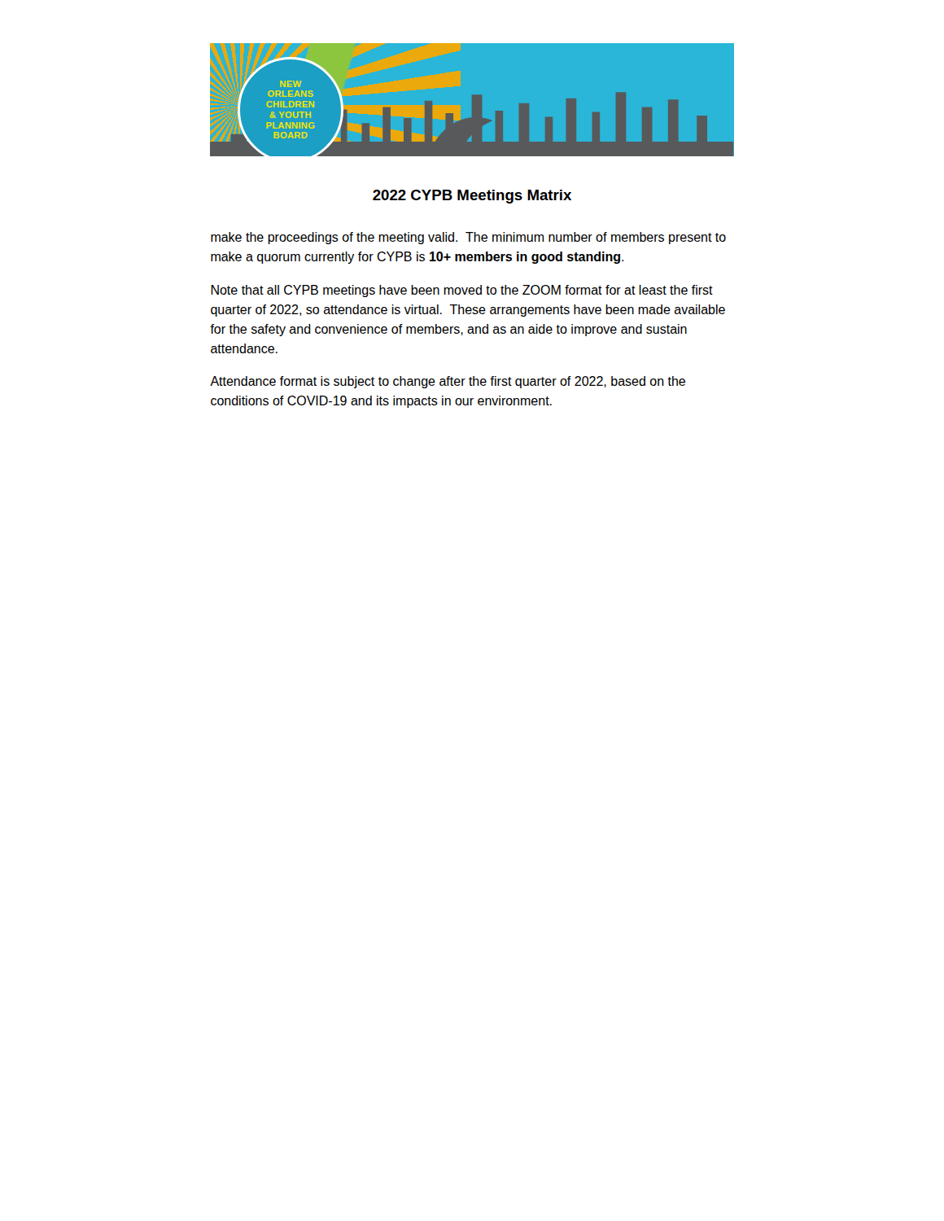New
Orleans
Children
& Youth
Planning
Board
2022 CYPB Meetings Matrix
make the proceedings of the meeting valid. The minimum number of members present to make a quorum currently for CYPB is 10+ members in good standing.
Note that all CYPB meetings have been moved to the ZOOM format for at least the first quarter of 2022, so attendance is virtual. These arrangements have been made available for the safety and convenience of members, and as an aide to improve and sustain attendance.
Attendance format is subject to change after the first quarter of 2022, based on the conditions of COVID-19 and its impacts in our environment.